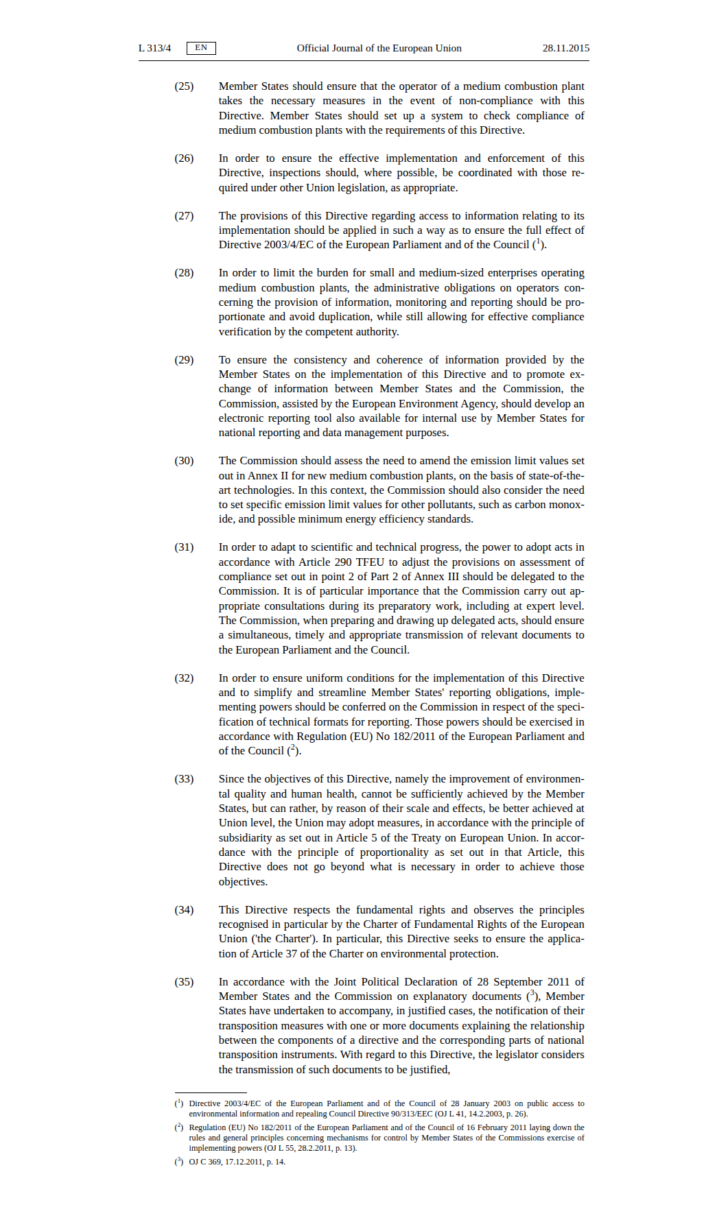L 313/4 EN
Official Journal of the European Union
28.11.2015
(25)
Member States should ensure that the operator of a medium combustion plant takes the necessary measures in the event of non-compliance with this Directive. Member States should set up a system to check compliance of medium combustion plants with the requirements of this Directive.
(26)
In order to ensure the effective implementation and enforcement of this Directive, inspections should, where possible, be coordinated with those required under other Union legislation, as appropriate.
(27)
The provisions of this Directive regarding access to information relating to its implementation should be applied in such a way as to ensure the full effect of Directive 2003/4/EC of the European Parliament and of the Council (1).
(28)
In order to limit the burden for small and medium-sized enterprises operating medium combustion plants, the administrative obligations on operators concerning the provision of information, monitoring and reporting should be proportionate and avoid duplication, while still allowing for effective compliance verification by the competent authority.
(29)
To ensure the consistency and coherence of information provided by the Member States on the implementation of this Directive and to promote exchange of information between Member States and the Commission, the Commission, assisted by the European Environment Agency, should develop an electronic reporting tool also available for internal use by Member States for national reporting and data management purposes.
(30)
The Commission should assess the need to amend the emission limit values set out in Annex II for new medium combustion plants, on the basis of state-of-the-art technologies. In this context, the Commission should also consider the need to set specific emission limit values for other pollutants, such as carbon monoxide, and possible minimum energy efficiency standards.
(31)
In order to adapt to scientific and technical progress, the power to adopt acts in accordance with Article 290 TFEU to adjust the provisions on assessment of compliance set out in point 2 of Part 2 of Annex III should be delegated to the Commission. It is of particular importance that the Commission carry out appropriate consultations during its preparatory work, including at expert level. The Commission, when preparing and drawing up delegated acts, should ensure a simultaneous, timely and appropriate transmission of relevant documents to the European Parliament and the Council.
(32)
In order to ensure uniform conditions for the implementation of this Directive and to simplify and streamline Member States' reporting obligations, implementing powers should be conferred on the Commission in respect of the specification of technical formats for reporting. Those powers should be exercised in accordance with Regulation (EU) No 182/2011 of the European Parliament and of the Council (2).
(33)
Since the objectives of this Directive, namely the improvement of environmental quality and human health, cannot be sufficiently achieved by the Member States, but can rather, by reason of their scale and effects, be better achieved at Union level, the Union may adopt measures, in accordance with the principle of subsidiarity as set out in Article 5 of the Treaty on European Union. In accordance with the principle of proportionality as set out in that Article, this Directive does not go beyond what is necessary in order to achieve those objectives.
(34)
This Directive respects the fundamental rights and observes the principles recognised in particular by the Charter of Fundamental Rights of the European Union ('the Charter'). In particular, this Directive seeks to ensure the application of Article 37 of the Charter on environmental protection.
(35)
In accordance with the Joint Political Declaration of 28 September 2011 of Member States and the Commission on explanatory documents (3), Member States have undertaken to accompany, in justified cases, the notification of their transposition measures with one or more documents explaining the relationship between the components of a directive and the corresponding parts of national transposition instruments. With regard to this Directive, the legislator considers the transmission of such documents to be justified,
(1)
Directive 2003/4/EC of the European Parliament and of the Council of 28 January 2003 on public access to environmental information and repealing Council Directive 90/313/EEC (OJ L 41, 14.2.2003, p. 26).
(2)
Regulation (EU) No 182/2011 of the European Parliament and of the Council of 16 February 2011 laying down the rules and general principles concerning mechanisms for control by Member States of the Commissions exercise of implementing powers (OJ L 55, 28.2.2011, p. 13).
(3)
OJ C 369, 17.12.2011, p. 14.